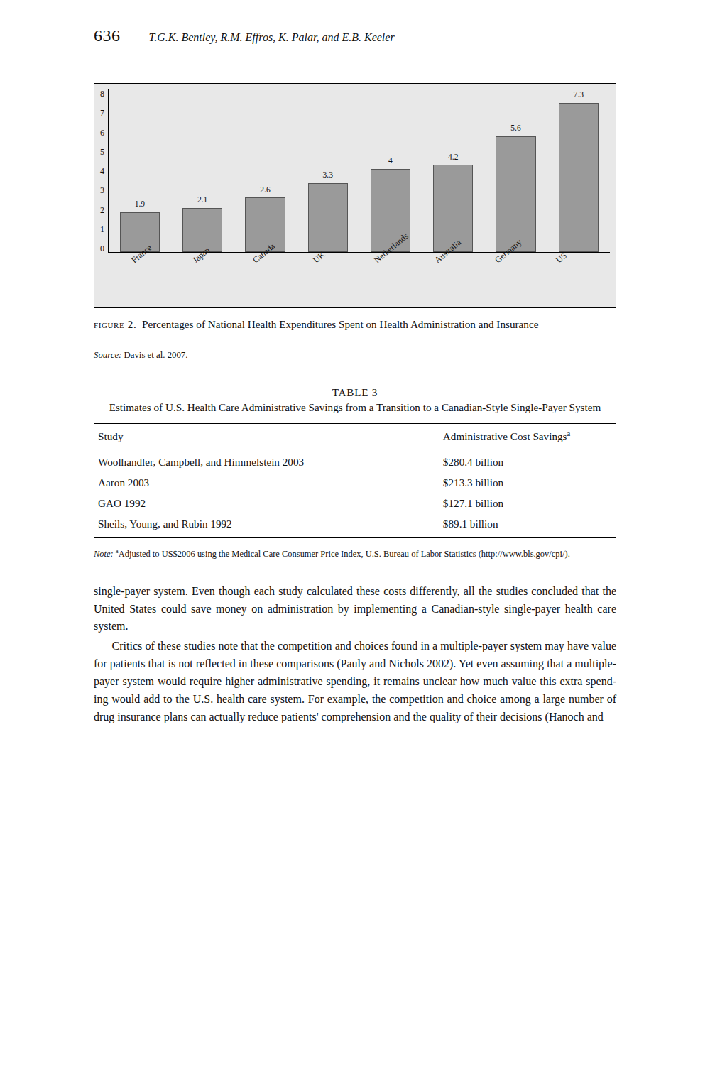636 T.G.K. Bentley, R.M. Effros, K. Palar, and E.B. Keeler
876543210
1.9
2.1
2.6
3.3
4
4.2
5.6
7.3
France Japan Canada UK Netherlands Australia Germany US
figure 2. Percentages of National Health Expenditures Spent on Health Administration and Insurance
Source: Davis et al. 2007.
TABLE 3 Estimates of U.S. Health Care Administrative Savings from a Transition to a Canadian-Style Single-Payer System
| Study | Administrative Cost Savings a |
| --- | --- |
| Woolhandler, Campbell, and Himmelstein 2003 | $280.4 billion |
| Aaron 2003 | $213.3 billion |
| GAO 1992 | $127.1 billion |
| Sheils, Young, and Rubin 1992 | $89.1 billion |
Note: aAdjusted to US$2006 using the Medical Care Consumer Price Index, U.S. Bureau of Labor Statistics (http://www.bls.gov/cpi/).
single-payer system. Even though each study calculated these costs differently, all the studies concluded that the United States could save money on administration by implementing a Canadian-style single-payer health care system.
Critics of these studies note that the competition and choices found in a multiple-payer system may have value for patients that is not reflected in these comparisons (Pauly and Nichols 2002). Yet even assuming that a multiple-payer system would require higher administrative spending, it remains unclear how much value this extra spending would add to the U.S. health care system. For example, the competition and choice among a large number of drug insurance plans can actually reduce patients' comprehension and the quality of their decisions (Hanoch and